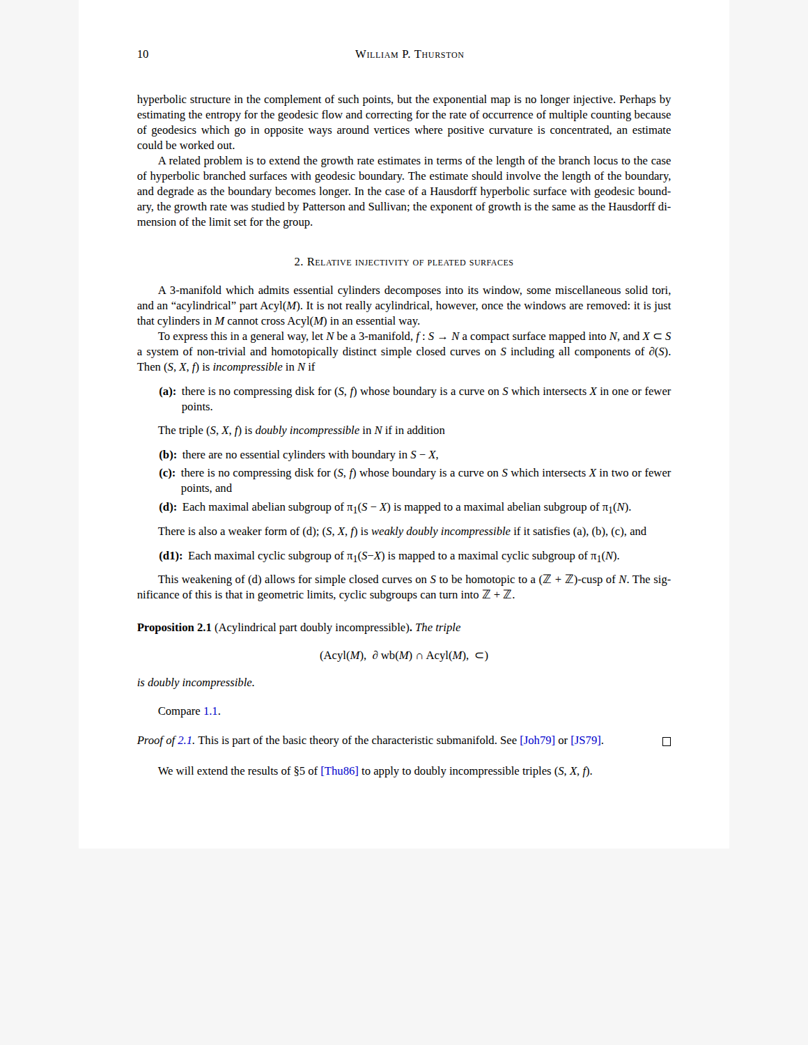10 William P. Thurston
hyperbolic structure in the complement of such points, but the exponential map is no longer injective. Perhaps by estimating the entropy for the geodesic flow and correcting for the rate of occurrence of multiple counting because of geodesics which go in opposite ways around vertices where positive curvature is concentrated, an estimate could be worked out.
A related problem is to extend the growth rate estimates in terms of the length of the branch locus to the case of hyperbolic branched surfaces with geodesic boundary. The estimate should involve the length of the boundary, and degrade as the boundary becomes longer. In the case of a Hausdorff hyperbolic surface with geodesic boundary, the growth rate was studied by Patterson and Sullivan; the exponent of growth is the same as the Hausdorff dimension of the limit set for the group.
2. Relative injectivity of pleated surfaces
A 3-manifold which admits essential cylinders decomposes into its window, some miscellaneous solid tori, and an “acylindrical” part Acyl(M). It is not really acylindrical, however, once the windows are removed: it is just that cylinders in M cannot cross Acyl(M) in an essential way.
To express this in a general way, let N be a 3-manifold, f : S → N a compact surface mapped into N, and X ⊂ S a system of non-trivial and homotopically distinct simple closed curves on S including all components of ∂(S). Then (S, X, f) is incompressible in N if
(a):
there is no compressing disk for (S, f) whose boundary is a curve on S which intersects X in one or fewer points.
The triple (S, X, f) is doubly incompressible in N if in addition
(b):
there are no essential cylinders with boundary in S − X,
(c):
there is no compressing disk for (S, f) whose boundary is a curve on S which intersects X in two or fewer points, and
(d):
Each maximal abelian subgroup of π1(S − X) is mapped to a maximal abelian subgroup of π1(N).
There is also a weaker form of (d); (S, X, f) is weakly doubly incompressible if it satisfies (a), (b), (c), and
(d1):
Each maximal cyclic subgroup of π1(S−X) is mapped to a maximal cyclic subgroup of π1(N).
This weakening of (d) allows for simple closed curves on S to be homotopic to a (ℤ + ℤ)-cusp of N. The significance of this is that in geometric limits, cyclic subgroups can turn into ℤ + ℤ.
Proposition 2.1 (Acylindrical part doubly incompressible). The triple
(Acyl(M), ∂ wb(M) ∩ Acyl(M), ⊂)
is doubly incompressible.
Compare 1.1.
Proof of 2.1. This is part of the basic theory of the characteristic submanifold. See [Joh79] or [JS79].
We will extend the results of §5 of [Thu86] to apply to doubly incompressible triples (S, X, f).